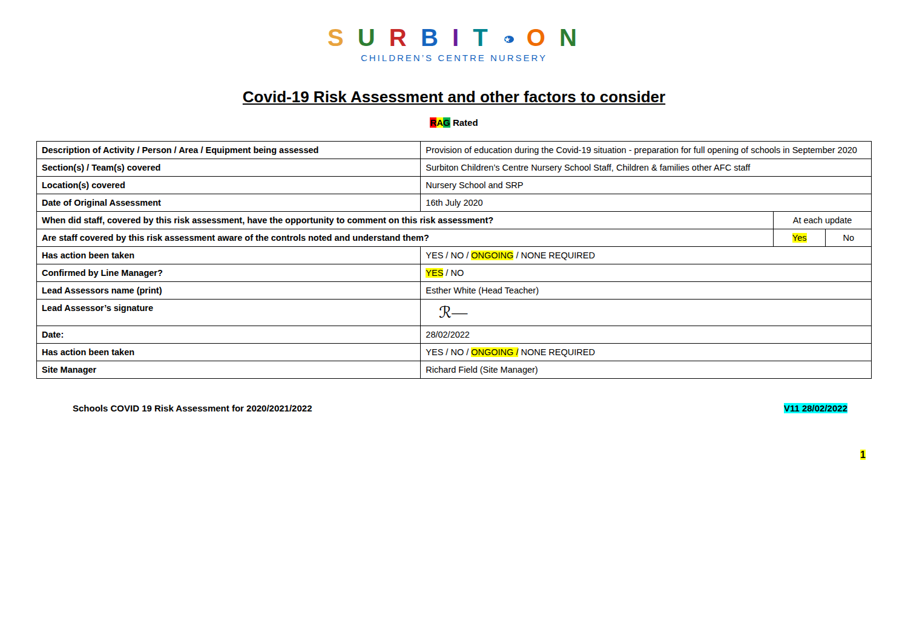S U R B I T ★ O N
CHILDREN’S CENTRE NURSERY
Covid-19 Risk Assessment and other factors to consider
RAG Rated
| Description of Activity / Person / Area / Equipment being assessed | Provision of education during the Covid-19 situation - preparation for full opening of schools in September 2020 |
| Section(s) / Team(s) covered | Surbiton Children’s Centre Nursery School Staff, Children & families other AFC staff |
| Location(s) covered | Nursery School and SRP |
| Date of Original Assessment | 16th July 2020 |
| When did staff, covered by this risk assessment, have the opportunity to comment on this risk assessment? | At each update |
| Are staff covered by this risk assessment aware of the controls noted and understand them? | Yes | No |
| Has action been taken | YES / NO / ONGOING / NONE REQUIRED |
| Confirmed by Line Manager? | YES / NO |
| Lead Assessors name (print) | Esther White (Head Teacher) |
| Lead Assessor’s signature | ℛ— |
| Date: | 28/02/2022 |
| Has action been taken | YES / NO / ONGOING / NONE REQUIRED |
| Site Manager | Richard Field (Site Manager) |
Schools COVID 19 Risk Assessment for 2020/2021/2022 V11 28/02/2022
1